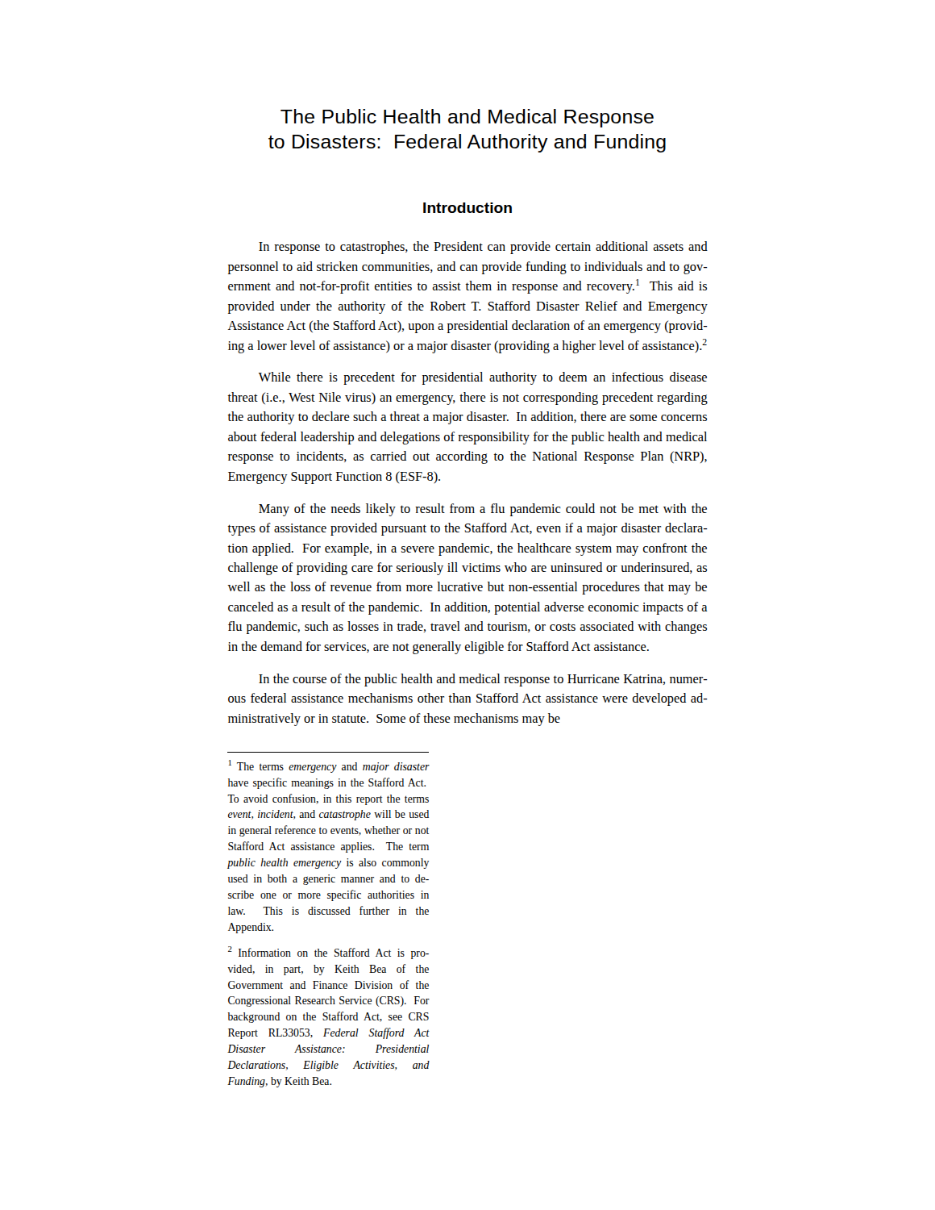The Public Health and Medical Response
to Disasters: Federal Authority and Funding
Introduction
In response to catastrophes, the President can provide certain additional assets and personnel to aid stricken communities, and can provide funding to individuals and to government and not-for-profit entities to assist them in response and recovery.1 This aid is provided under the authority of the Robert T. Stafford Disaster Relief and Emergency Assistance Act (the Stafford Act), upon a presidential declaration of an emergency (providing a lower level of assistance) or a major disaster (providing a higher level of assistance).2
While there is precedent for presidential authority to deem an infectious disease threat (i.e., West Nile virus) an emergency, there is not corresponding precedent regarding the authority to declare such a threat a major disaster. In addition, there are some concerns about federal leadership and delegations of responsibility for the public health and medical response to incidents, as carried out according to the National Response Plan (NRP), Emergency Support Function 8 (ESF-8).
Many of the needs likely to result from a flu pandemic could not be met with the types of assistance provided pursuant to the Stafford Act, even if a major disaster declaration applied. For example, in a severe pandemic, the healthcare system may confront the challenge of providing care for seriously ill victims who are uninsured or underinsured, as well as the loss of revenue from more lucrative but non-essential procedures that may be canceled as a result of the pandemic. In addition, potential adverse economic impacts of a flu pandemic, such as losses in trade, travel and tourism, or costs associated with changes in the demand for services, are not generally eligible for Stafford Act assistance.
In the course of the public health and medical response to Hurricane Katrina, numerous federal assistance mechanisms other than Stafford Act assistance were developed administratively or in statute. Some of these mechanisms may be
1 The terms emergency and major disaster have specific meanings in the Stafford Act. To avoid confusion, in this report the terms event, incident, and catastrophe will be used in general reference to events, whether or not Stafford Act assistance applies. The term public health emergency is also commonly used in both a generic manner and to describe one or more specific authorities in law. This is discussed further in the Appendix.
2 Information on the Stafford Act is provided, in part, by Keith Bea of the Government and Finance Division of the Congressional Research Service (CRS). For background on the Stafford Act, see CRS Report RL33053, Federal Stafford Act Disaster Assistance: Presidential Declarations, Eligible Activities, and Funding, by Keith Bea.